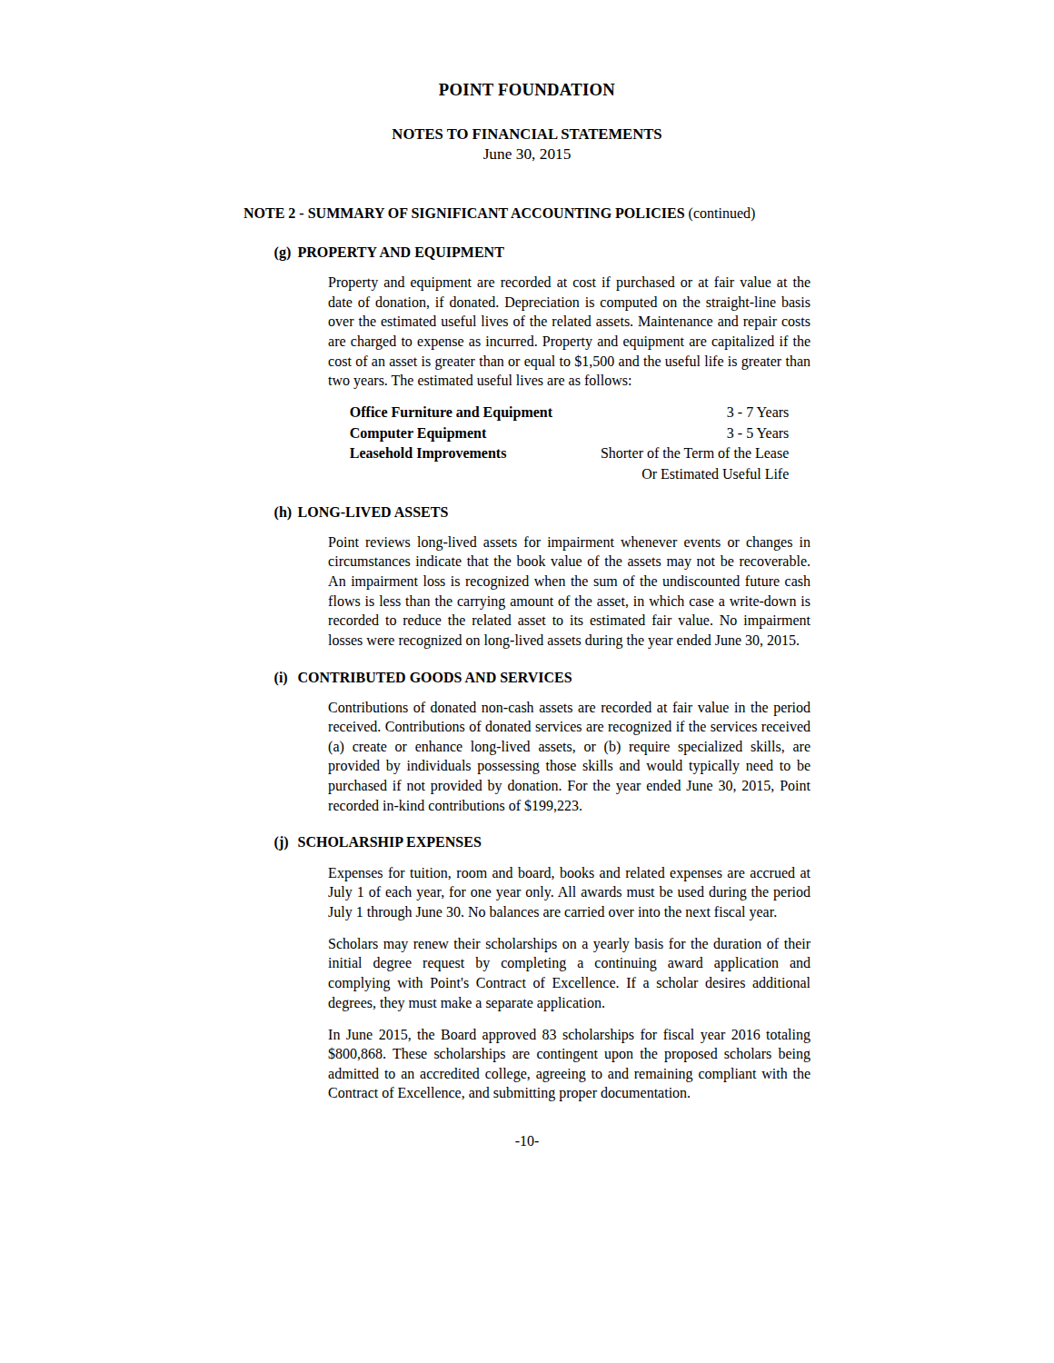POINT FOUNDATION
NOTES TO FINANCIAL STATEMENTS
June 30, 2015
NOTE 2 - SUMMARY OF SIGNIFICANT ACCOUNTING POLICIES (continued)
(g) PROPERTY AND EQUIPMENT
Property and equipment are recorded at cost if purchased or at fair value at the date of donation, if donated. Depreciation is computed on the straight-line basis over the estimated useful lives of the related assets. Maintenance and repair costs are charged to expense as incurred. Property and equipment are capitalized if the cost of an asset is greater than or equal to $1,500 and the useful life is greater than two years. The estimated useful lives are as follows:
| Office Furniture and Equipment | 3 - 7 Years |
| Computer Equipment | 3 - 5 Years |
| Leasehold Improvements | Shorter of the Term of the Lease |
| | Or Estimated Useful Life |
(h) LONG-LIVED ASSETS
Point reviews long-lived assets for impairment whenever events or changes in circumstances indicate that the book value of the assets may not be recoverable. An impairment loss is recognized when the sum of the undiscounted future cash flows is less than the carrying amount of the asset, in which case a write-down is recorded to reduce the related asset to its estimated fair value. No impairment losses were recognized on long-lived assets during the year ended June 30, 2015.
(i) CONTRIBUTED GOODS AND SERVICES
Contributions of donated non-cash assets are recorded at fair value in the period received. Contributions of donated services are recognized if the services received (a) create or enhance long-lived assets, or (b) require specialized skills, are provided by individuals possessing those skills and would typically need to be purchased if not provided by donation. For the year ended June 30, 2015, Point recorded in-kind contributions of $199,223.
(j) SCHOLARSHIP EXPENSES
Expenses for tuition, room and board, books and related expenses are accrued at July 1 of each year, for one year only. All awards must be used during the period July 1 through June 30. No balances are carried over into the next fiscal year.
Scholars may renew their scholarships on a yearly basis for the duration of their initial degree request by completing a continuing award application and complying with Point's Contract of Excellence. If a scholar desires additional degrees, they must make a separate application.
In June 2015, the Board approved 83 scholarships for fiscal year 2016 totaling $800,868. These scholarships are contingent upon the proposed scholars being admitted to an accredited college, agreeing to and remaining compliant with the Contract of Excellence, and submitting proper documentation.
-10-